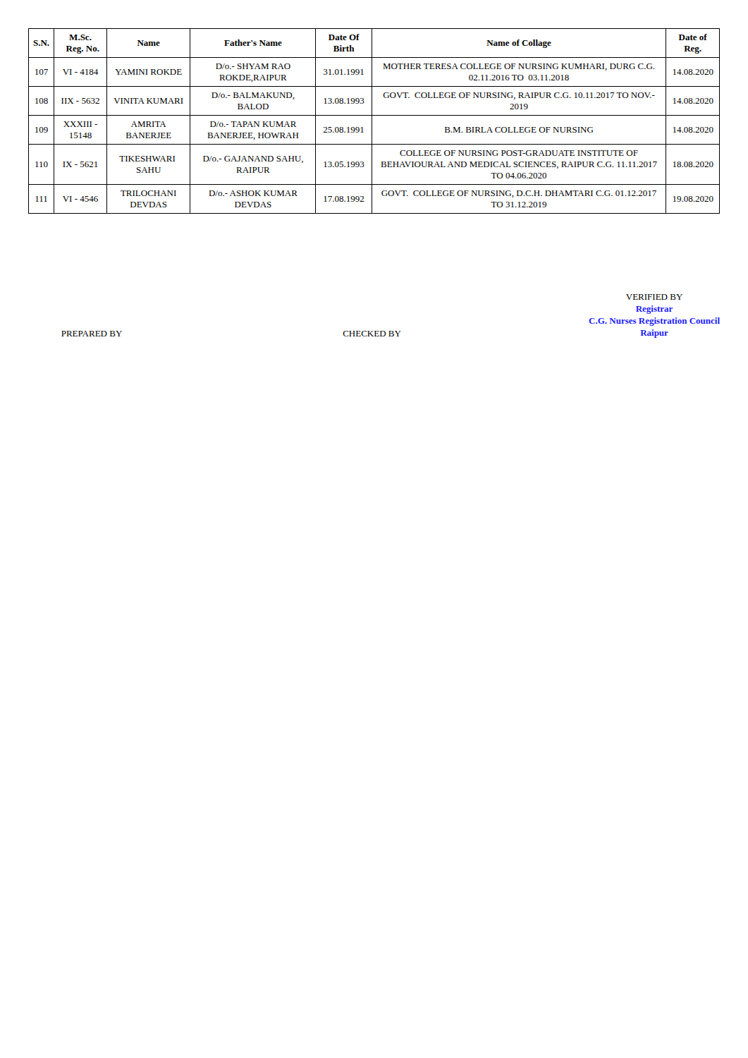| S.N. | M.Sc. Reg. No. | Name | Father's Name | Date Of Birth | Name of Collage | Date of Reg. |
| --- | --- | --- | --- | --- | --- | --- |
| 107 | VI - 4184 | YAMINI ROKDE | D/o.- SHYAM RAO ROKDE,RAIPUR | 31.01.1991 | MOTHER TERESA COLLEGE OF NURSING KUMHARI, DURG C.G. 02.11.2016 TO 03.11.2018 | 14.08.2020 |
| 108 | IIX - 5632 | VINITA KUMARI | D/o.- BALMAKUND, BALOD | 13.08.1993 | GOVT. COLLEGE OF NURSING, RAIPUR C.G. 10.11.2017 TO NOV.- 2019 | 14.08.2020 |
| 109 | XXXIII - 15148 | AMRITA BANERJEE | D/o.- TAPAN KUMAR BANERJEE, HOWRAH | 25.08.1991 | B.M. BIRLA COLLEGE OF NURSING | 14.08.2020 |
| 110 | IX - 5621 | TIKESHWARI SAHU | D/o.- GAJANAND SAHU, RAIPUR | 13.05.1993 | COLLEGE OF NURSING POST-GRADUATE INSTITUTE OF BEHAVIOURAL AND MEDICAL SCIENCES, RAIPUR C.G. 11.11.2017 TO 04.06.2020 | 18.08.2020 |
| 111 | VI - 4546 | TRILOCHANI DEVDAS | D/o.- ASHOK KUMAR DEVDAS | 17.08.1992 | GOVT. COLLEGE OF NURSING, D.C.H. DHAMTARI C.G. 01.12.2017 TO 31.12.2019 | 19.08.2020 |
PREPARED BY
CHECKED BY
VERIFIED BY
Registrar
C.G. Nurses Registration Council
Raipur